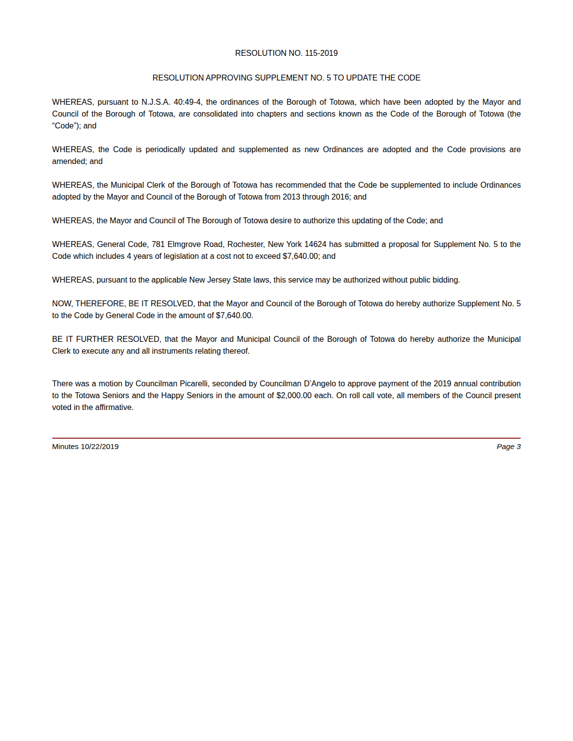RESOLUTION NO. 115-2019
RESOLUTION APPROVING SUPPLEMENT NO. 5 TO UPDATE THE CODE
WHEREAS, pursuant to N.J.S.A. 40:49-4, the ordinances of the Borough of Totowa, which have been adopted by the Mayor and Council of the Borough of Totowa, are consolidated into chapters and sections known as the Code of the Borough of Totowa (the “Code”); and
WHEREAS, the Code is periodically updated and supplemented as new Ordinances are adopted and the Code provisions are amended; and
WHEREAS, the Municipal Clerk of the Borough of Totowa has recommended that the Code be supplemented to include Ordinances adopted by the Mayor and Council of the Borough of Totowa from 2013 through 2016; and
WHEREAS, the Mayor and Council of The Borough of Totowa desire to authorize this updating of the Code; and
WHEREAS, General Code, 781 Elmgrove Road, Rochester, New York 14624 has submitted a proposal for Supplement No. 5 to the Code which includes 4 years of legislation at a cost not to exceed $7,640.00; and
WHEREAS, pursuant to the applicable New Jersey State laws, this service may be authorized without public bidding.
NOW, THEREFORE, BE IT RESOLVED, that the Mayor and Council of the Borough of Totowa do hereby authorize Supplement No. 5 to the Code by General Code in the amount of $7,640.00.
BE IT FURTHER RESOLVED, that the Mayor and Municipal Council of the Borough of Totowa do hereby authorize the Municipal Clerk to execute any and all instruments relating thereof.
There was a motion by Councilman Picarelli, seconded by Councilman D’Angelo to approve payment of the 2019 annual contribution to the Totowa Seniors and the Happy Seniors in the amount of $2,000.00 each. On roll call vote, all members of the Council present voted in the affirmative.
Minutes 10/22/2019 Page 3